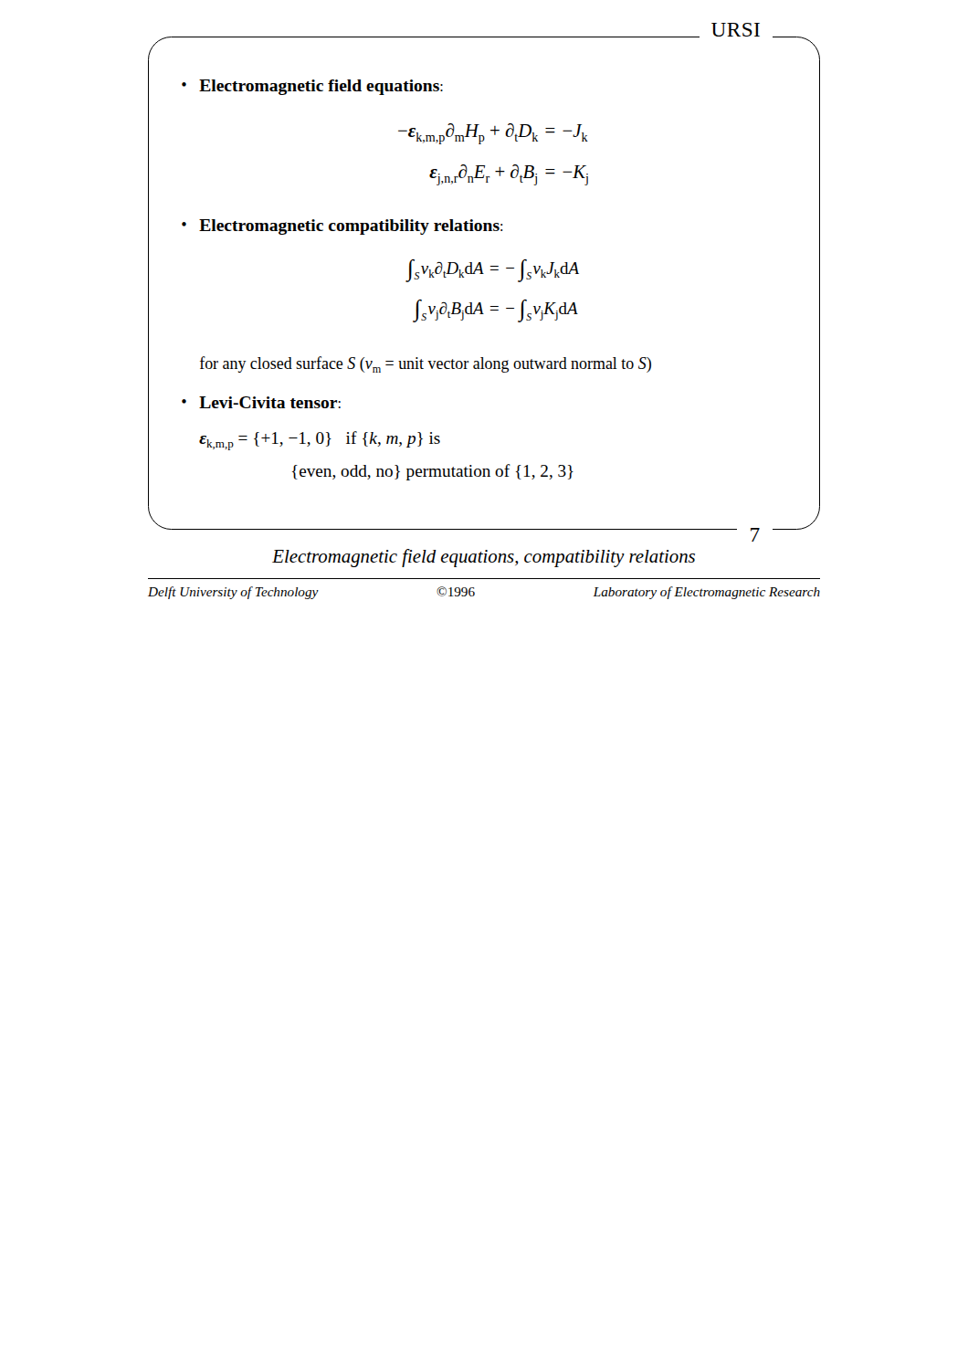URSI
Electromagnetic field equations:
−εk,m,p∂mHp + ∂tDk = −Jk εj,n,r∂nEr + ∂tBj = −Kj
Electromagnetic compatibility relations:
∫Sνk∂tDkdA = − ∫SνkJkdA ∫Sνj∂tBjdA = − ∫SνjKjdA
for any closed surface S (νm = unit vector along outward normal to S)
Levi-Civita tensor:
εk,m,p = {+1, −1, 0} if {k, m, p} is {even, odd, no} permutation of {1, 2, 3}
7
Electromagnetic field equations, compatibility relations
Delft University of Technology ©1996 Laboratory of Electromagnetic Research